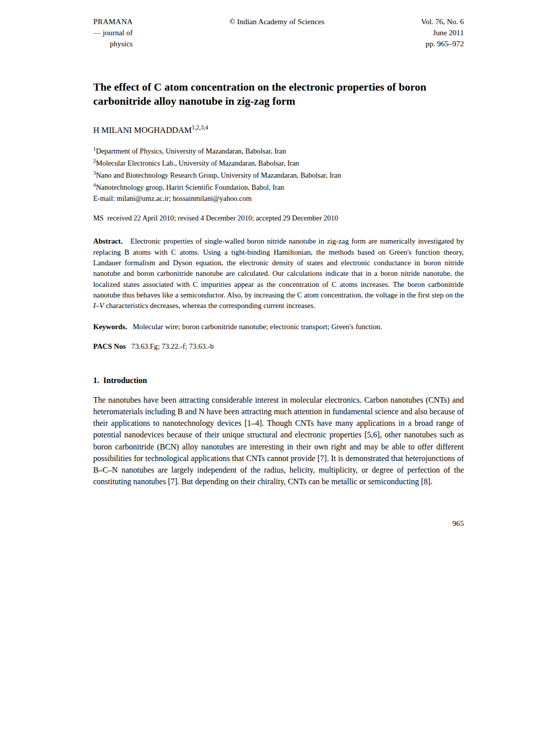PRAMANA
— journal of
physics
© Indian Academy of Sciences
Vol. 76, No. 6
June 2011
pp. 965–972
The effect of C atom concentration on the electronic properties of boron carbonitride alloy nanotube in zig-zag form
H MILANI MOGHADDAM1,2,3,4
1Department of Physics, University of Mazandaran, Babolsar, Iran
2Molecular Electronics Lab., University of Mazandaran, Babolsar, Iran
3Nano and Biotechnology Research Group, University of Mazandaran, Babolsar, Iran
4Nanotechnology group, Hariri Scientific Foundation, Babol, Iran
E-mail: milani@umz.ac.ir; hossainmilani@yahoo.com
MS received 22 April 2010; revised 4 December 2010; accepted 29 December 2010
Abstract. Electronic properties of single-walled boron nitride nanotube in zig-zag form are numerically investigated by replacing B atoms with C atoms. Using a tight-binding Hamiltonian, the methods based on Green's function theory, Landauer formalism and Dyson equation, the electronic density of states and electronic conductance in boron nitride nanotube and boron carbonitride nanotube are calculated. Our calculations indicate that in a boron nitride nanotube, the localized states associated with C impurities appear as the concentration of C atoms increases. The boron carbonitride nanotube thus behaves like a semiconductor. Also, by increasing the C atom concentration, the voltage in the first step on the I–V characteristics decreases, whereas the corresponding current increases.
Keywords. Molecular wire; boron carbonitride nanotube; electronic transport; Green's function.
PACS Nos 73.63.Fg; 73.22.-f; 73.63.-b
1. Introduction
The nanotubes have been attracting considerable interest in molecular electronics. Carbon nanotubes (CNTs) and heteromaterials including B and N have been attracting much attention in fundamental science and also because of their applications to nanotechnology devices [1–4]. Though CNTs have many applications in a broad range of potential nanodevices because of their unique structural and electronic properties [5,6], other nanotubes such as boron carbonitride (BCN) alloy nanotubes are interesting in their own right and may be able to offer different possibilities for technological applications that CNTs cannot provide [7]. It is demonstrated that heterojunctions of B–C–N nanotubes are largely independent of the radius, helicity, multiplicity, or degree of perfection of the constituting nanotubes [7]. But depending on their chirality, CNTs can be metallic or semiconducting [8].
965